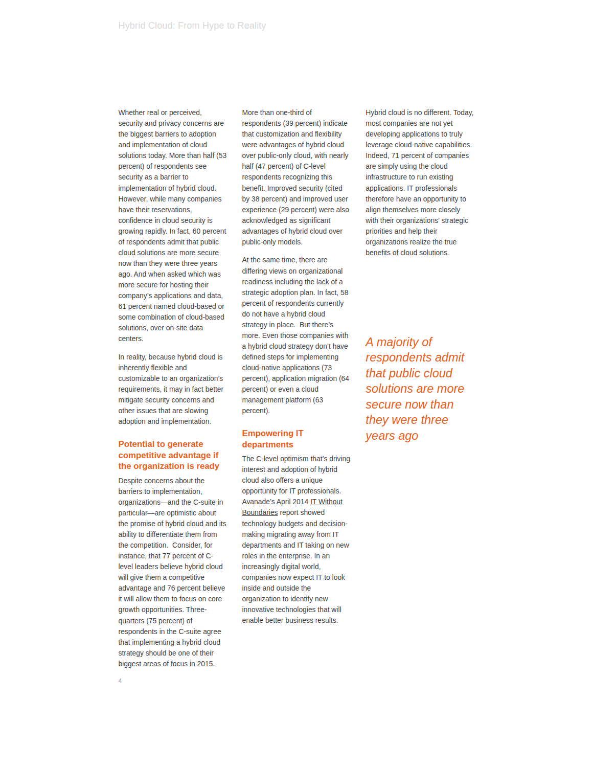Hybrid Cloud: From Hype to Reality
Whether real or perceived, security and privacy concerns are the biggest barriers to adoption and implementation of cloud solutions today. More than half (53 percent) of respondents see security as a barrier to implementation of hybrid cloud. However, while many companies have their reservations, confidence in cloud security is growing rapidly. In fact, 60 percent of respondents admit that public cloud solutions are more secure now than they were three years ago. And when asked which was more secure for hosting their company’s applications and data, 61 percent named cloud-based or some combination of cloud-based solutions, over on-site data centers.
In reality, because hybrid cloud is inherently flexible and customizable to an organization’s requirements, it may in fact better mitigate security concerns and other issues that are slowing adoption and implementation.
Potential to generate competitive advantage if the organization is ready
Despite concerns about the barriers to implementation, organizations—and the C-suite in particular—are optimistic about the promise of hybrid cloud and its ability to differentiate them from the competition. Consider, for instance, that 77 percent of C-level leaders believe hybrid cloud will give them a competitive advantage and 76 percent believe it will allow them to focus on core growth opportunities. Three-quarters (75 percent) of respondents in the C-suite agree that implementing a hybrid cloud strategy should be one of their biggest areas of focus in 2015.
More than one-third of respondents (39 percent) indicate that customization and flexibility were advantages of hybrid cloud over public-only cloud, with nearly half (47 percent) of C-level respondents recognizing this benefit. Improved security (cited by 38 percent) and improved user experience (29 percent) were also acknowledged as significant advantages of hybrid cloud over public-only models.
At the same time, there are differing views on organizational readiness including the lack of a strategic adoption plan. In fact, 58 percent of respondents currently do not have a hybrid cloud strategy in place. But there’s more. Even those companies with a hybrid cloud strategy don’t have defined steps for implementing cloud-native applications (73 percent), application migration (64 percent) or even a cloud management platform (63 percent).
Empowering IT departments
The C-level optimism that’s driving interest and adoption of hybrid cloud also offers a unique opportunity for IT professionals. Avanade’s April 2014 IT Without Boundaries report showed technology budgets and decision-making migrating away from IT departments and IT taking on new roles in the enterprise. In an increasingly digital world, companies now expect IT to look inside and outside the organization to identify new innovative technologies that will enable better business results.
Hybrid cloud is no different. Today, most companies are not yet developing applications to truly leverage cloud-native capabilities. Indeed, 71 percent of companies are simply using the cloud infrastructure to run existing applications. IT professionals therefore have an opportunity to align themselves more closely with their organizations’ strategic priorities and help their organizations realize the true benefits of cloud solutions.
A majority of respondents admit that public cloud solutions are more secure now than they were three years ago
4